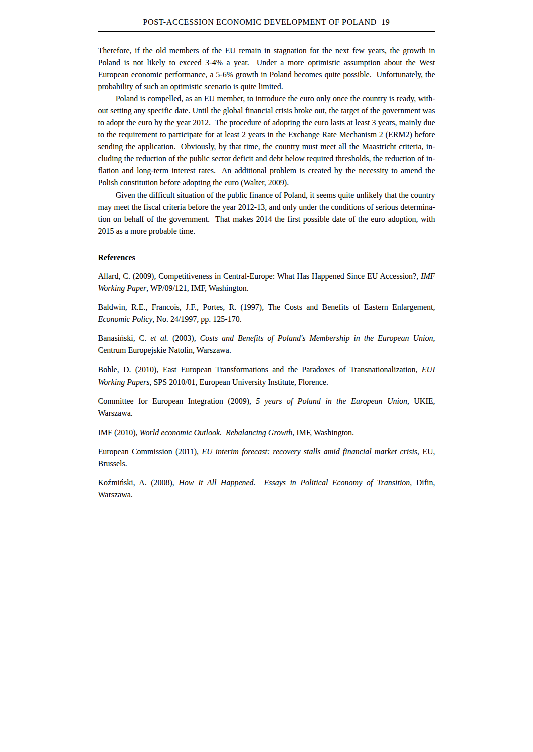POST-ACCESSION ECONOMIC DEVELOPMENT OF POLAND 19
Therefore, if the old members of the EU remain in stagnation for the next few years, the growth in Poland is not likely to exceed 3-4% a year. Under a more optimistic assumption about the West European economic performance, a 5-6% growth in Poland becomes quite possible. Unfortunately, the probability of such an optimistic scenario is quite limited.
Poland is compelled, as an EU member, to introduce the euro only once the country is ready, without setting any specific date. Until the global financial crisis broke out, the target of the government was to adopt the euro by the year 2012. The procedure of adopting the euro lasts at least 3 years, mainly due to the requirement to participate for at least 2 years in the Exchange Rate Mechanism 2 (ERM2) before sending the application. Obviously, by that time, the country must meet all the Maastricht criteria, including the reduction of the public sector deficit and debt below required thresholds, the reduction of inflation and long-term interest rates. An additional problem is created by the necessity to amend the Polish constitution before adopting the euro (Walter, 2009).
Given the difficult situation of the public finance of Poland, it seems quite unlikely that the country may meet the fiscal criteria before the year 2012-13, and only under the conditions of serious determination on behalf of the government. That makes 2014 the first possible date of the euro adoption, with 2015 as a more probable time.
References
Allard, C. (2009), Competitiveness in Central-Europe: What Has Happened Since EU Accession?, IMF Working Paper, WP/09/121, IMF, Washington.
Baldwin, R.E., Francois, J.F., Portes, R. (1997), The Costs and Benefits of Eastern Enlargement, Economic Policy, No. 24/1997, pp. 125-170.
Banasiński, C. et al. (2003), Costs and Benefits of Poland's Membership in the European Union, Centrum Europejskie Natolin, Warszawa.
Bohle, D. (2010), East European Transformations and the Paradoxes of Transnationalization, EUI Working Papers, SPS 2010/01, European University Institute, Florence.
Committee for European Integration (2009), 5 years of Poland in the European Union, UKIE, Warszawa.
IMF (2010), World economic Outlook. Rebalancing Growth, IMF, Washington.
European Commission (2011), EU interim forecast: recovery stalls amid financial market crisis, EU, Brussels.
Koźmiński, A. (2008), How It All Happened. Essays in Political Economy of Transition, Difin, Warszawa.